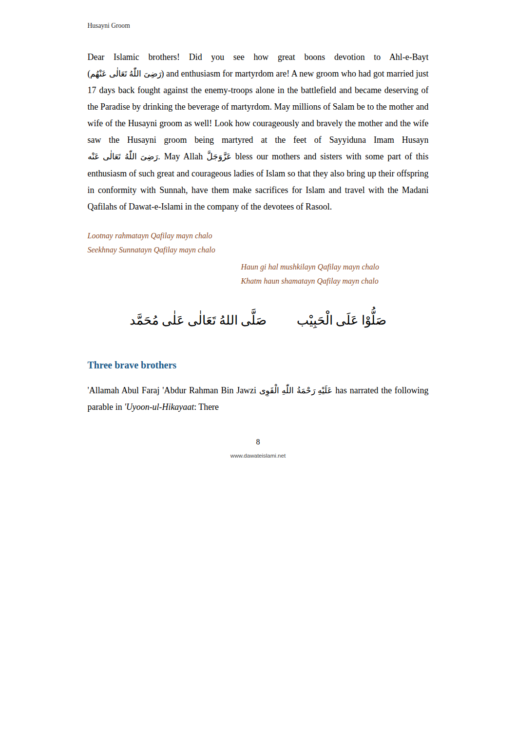Husayni Groom
Dear Islamic brothers! Did you see how great boons devotion to Ahl-e-Bayt (رَضِىَ اللّٰهُ تَعَالٰى عَنْهُم) and enthusiasm for martyrdom are! A new groom who had got married just 17 days back fought against the enemy-troops alone in the battlefield and became deserving of the Paradise by drinking the beverage of martyrdom. May millions of Salam be to the mother and wife of the Husayni groom as well! Look how courageously and bravely the mother and the wife saw the Husayni groom being martyred at the feet of Sayyiduna Imam Husayn رَضِىَ اللّٰهُ تَعَالٰى عَنْه. May Allah عَزَّوَجَلَّ bless our mothers and sisters with some part of this enthusiasm of such great and courageous ladies of Islam so that they also bring up their offspring in conformity with Sunnah, have them make sacrifices for Islam and travel with the Madani Qafilahs of Dawat-e-Islami in the company of the devotees of Rasool.
Lootnay rahmatayn Qafilay mayn chalo Seekhnay Sunnatayn Qafilay mayn chalo
Haun gi hal mushkilayn Qafilay mayn chalo Khatm haun shamatayn Qafilay mayn chalo
صَلُّوْا عَلَى الْحَبِيْب صَلَّى اللهُ تَعَالٰى عَلٰى مُحَمَّد
Three brave brothers
'Allamah Abul Faraj 'Abdur Rahman Bin Jawzi عَلَيْهِ رَحْمَةُ اللّٰهِ الْقَوِى has narrated the following parable in 'Uyoon-ul-Hikayaat: There
8
www.dawateislami.net